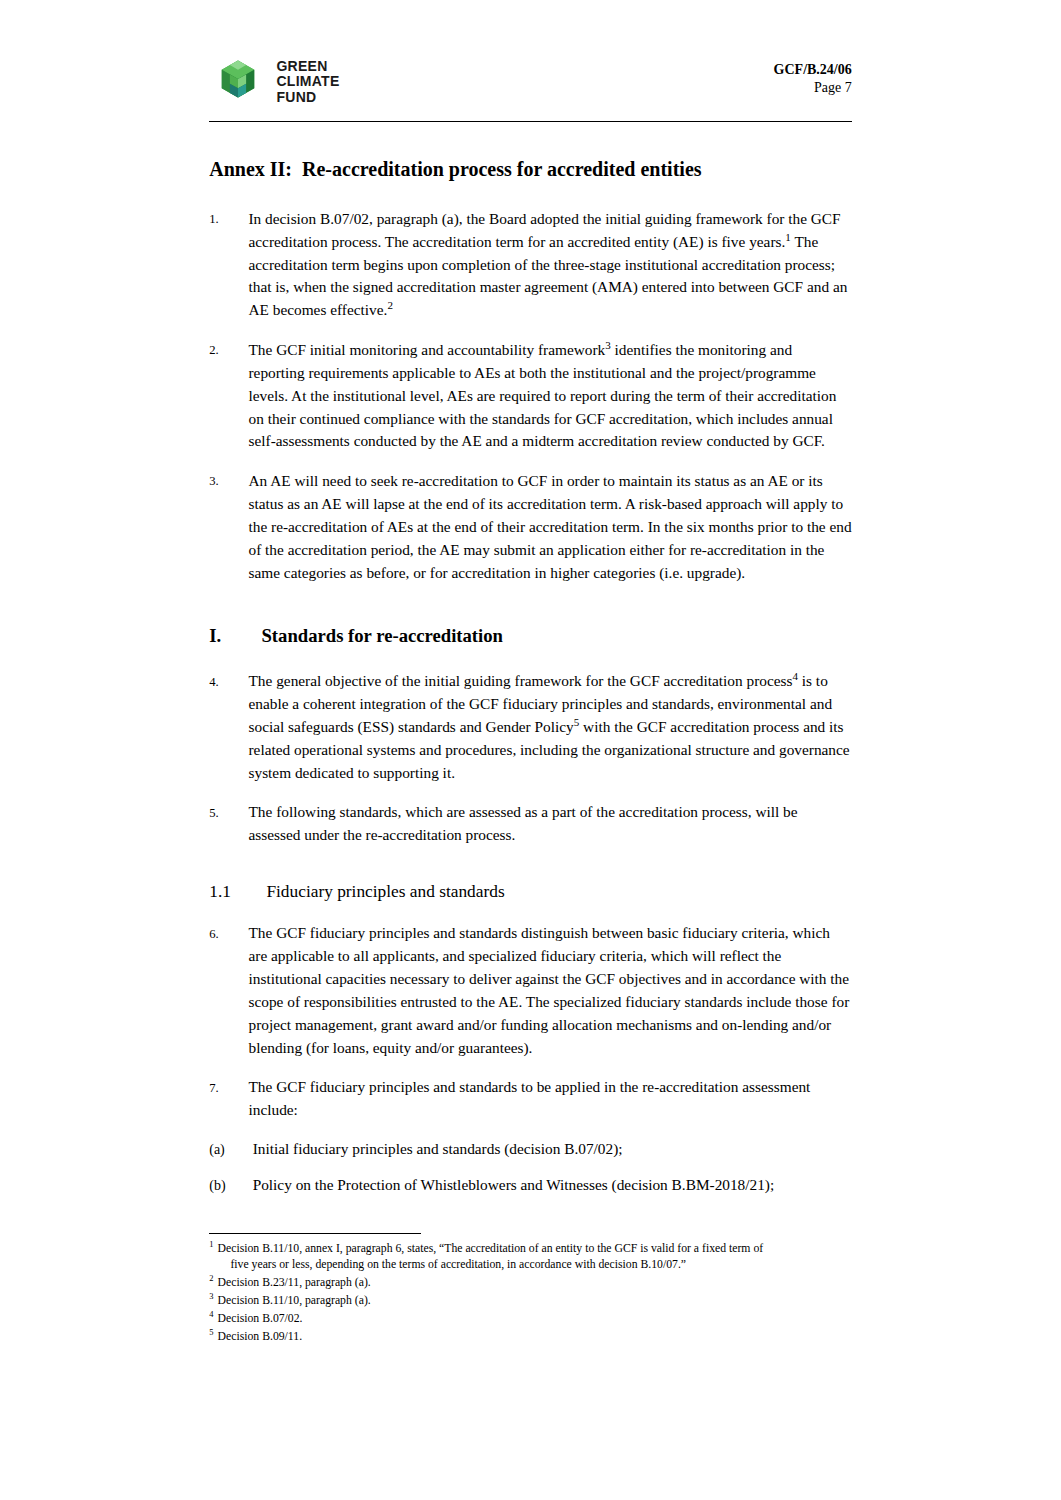Green
Climate
Fund
GCF/B.24/06
Page 7
Annex II: Re-accreditation process for accredited entities
1. In decision B.07/02, paragraph (a), the Board adopted the initial guiding framework for the GCF accreditation process. The accreditation term for an accredited entity (AE) is five years.1 The accreditation term begins upon completion of the three-stage institutional accreditation process; that is, when the signed accreditation master agreement (AMA) entered into between GCF and an AE becomes effective.2
2. The GCF initial monitoring and accountability framework3 identifies the monitoring and reporting requirements applicable to AEs at both the institutional and the project/programme levels. At the institutional level, AEs are required to report during the term of their accreditation on their continued compliance with the standards for GCF accreditation, which includes annual self-assessments conducted by the AE and a midterm accreditation review conducted by GCF.
3. An AE will need to seek re-accreditation to GCF in order to maintain its status as an AE or its status as an AE will lapse at the end of its accreditation term. A risk-based approach will apply to the re-accreditation of AEs at the end of their accreditation term. In the six months prior to the end of the accreditation period, the AE may submit an application either for re-accreditation in the same categories as before, or for accreditation in higher categories (i.e. upgrade).
I. Standards for re-accreditation
4. The general objective of the initial guiding framework for the GCF accreditation process4 is to enable a coherent integration of the GCF fiduciary principles and standards, environmental and social safeguards (ESS) standards and Gender Policy5 with the GCF accreditation process and its related operational systems and procedures, including the organizational structure and governance system dedicated to supporting it.
5. The following standards, which are assessed as a part of the accreditation process, will be assessed under the re-accreditation process.
1.1 Fiduciary principles and standards
6. The GCF fiduciary principles and standards distinguish between basic fiduciary criteria, which are applicable to all applicants, and specialized fiduciary criteria, which will reflect the institutional capacities necessary to deliver against the GCF objectives and in accordance with the scope of responsibilities entrusted to the AE. The specialized fiduciary standards include those for project management, grant award and/or funding allocation mechanisms and on-lending and/or blending (for loans, equity and/or guarantees).
7. The GCF fiduciary principles and standards to be applied in the re-accreditation assessment include:
(a) Initial fiduciary principles and standards (decision B.07/02);
(b) Policy on the Protection of Whistleblowers and Witnesses (decision B.BM-2018/21);
1 Decision B.11/10, annex I, paragraph 6, states, “The accreditation of an entity to the GCF is valid for a fixed term of five years or less, depending on the terms of accreditation, in accordance with decision B.10/07.”
2 Decision B.23/11, paragraph (a).
3 Decision B.11/10, paragraph (a).
4 Decision B.07/02.
5 Decision B.09/11.